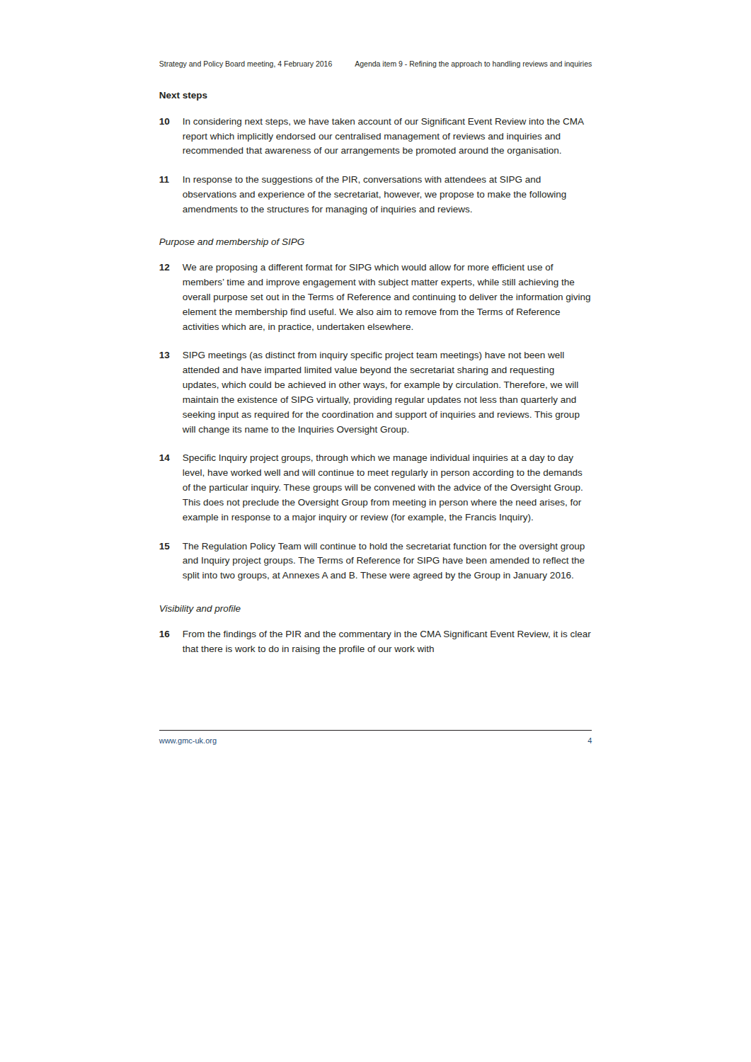Strategy and Policy Board meeting, 4 February 2016 Agenda item 9 - Refining the approach to handling reviews and inquiries
Next steps
10 In considering next steps, we have taken account of our Significant Event Review into the CMA report which implicitly endorsed our centralised management of reviews and inquiries and recommended that awareness of our arrangements be promoted around the organisation.
11 In response to the suggestions of the PIR, conversations with attendees at SIPG and observations and experience of the secretariat, however, we propose to make the following amendments to the structures for managing of inquiries and reviews.
Purpose and membership of SIPG
12 We are proposing a different format for SIPG which would allow for more efficient use of members’ time and improve engagement with subject matter experts, while still achieving the overall purpose set out in the Terms of Reference and continuing to deliver the information giving element the membership find useful. We also aim to remove from the Terms of Reference activities which are, in practice, undertaken elsewhere.
13 SIPG meetings (as distinct from inquiry specific project team meetings) have not been well attended and have imparted limited value beyond the secretariat sharing and requesting updates, which could be achieved in other ways, for example by circulation. Therefore, we will maintain the existence of SIPG virtually, providing regular updates not less than quarterly and seeking input as required for the coordination and support of inquiries and reviews. This group will change its name to the Inquiries Oversight Group.
14 Specific Inquiry project groups, through which we manage individual inquiries at a day to day level, have worked well and will continue to meet regularly in person according to the demands of the particular inquiry. These groups will be convened with the advice of the Oversight Group. This does not preclude the Oversight Group from meeting in person where the need arises, for example in response to a major inquiry or review (for example, the Francis Inquiry).
15 The Regulation Policy Team will continue to hold the secretariat function for the oversight group and Inquiry project groups. The Terms of Reference for SIPG have been amended to reflect the split into two groups, at Annexes A and B. These were agreed by the Group in January 2016.
Visibility and profile
16 From the findings of the PIR and the commentary in the CMA Significant Event Review, it is clear that there is work to do in raising the profile of our work with
www.gmc-uk.org 4